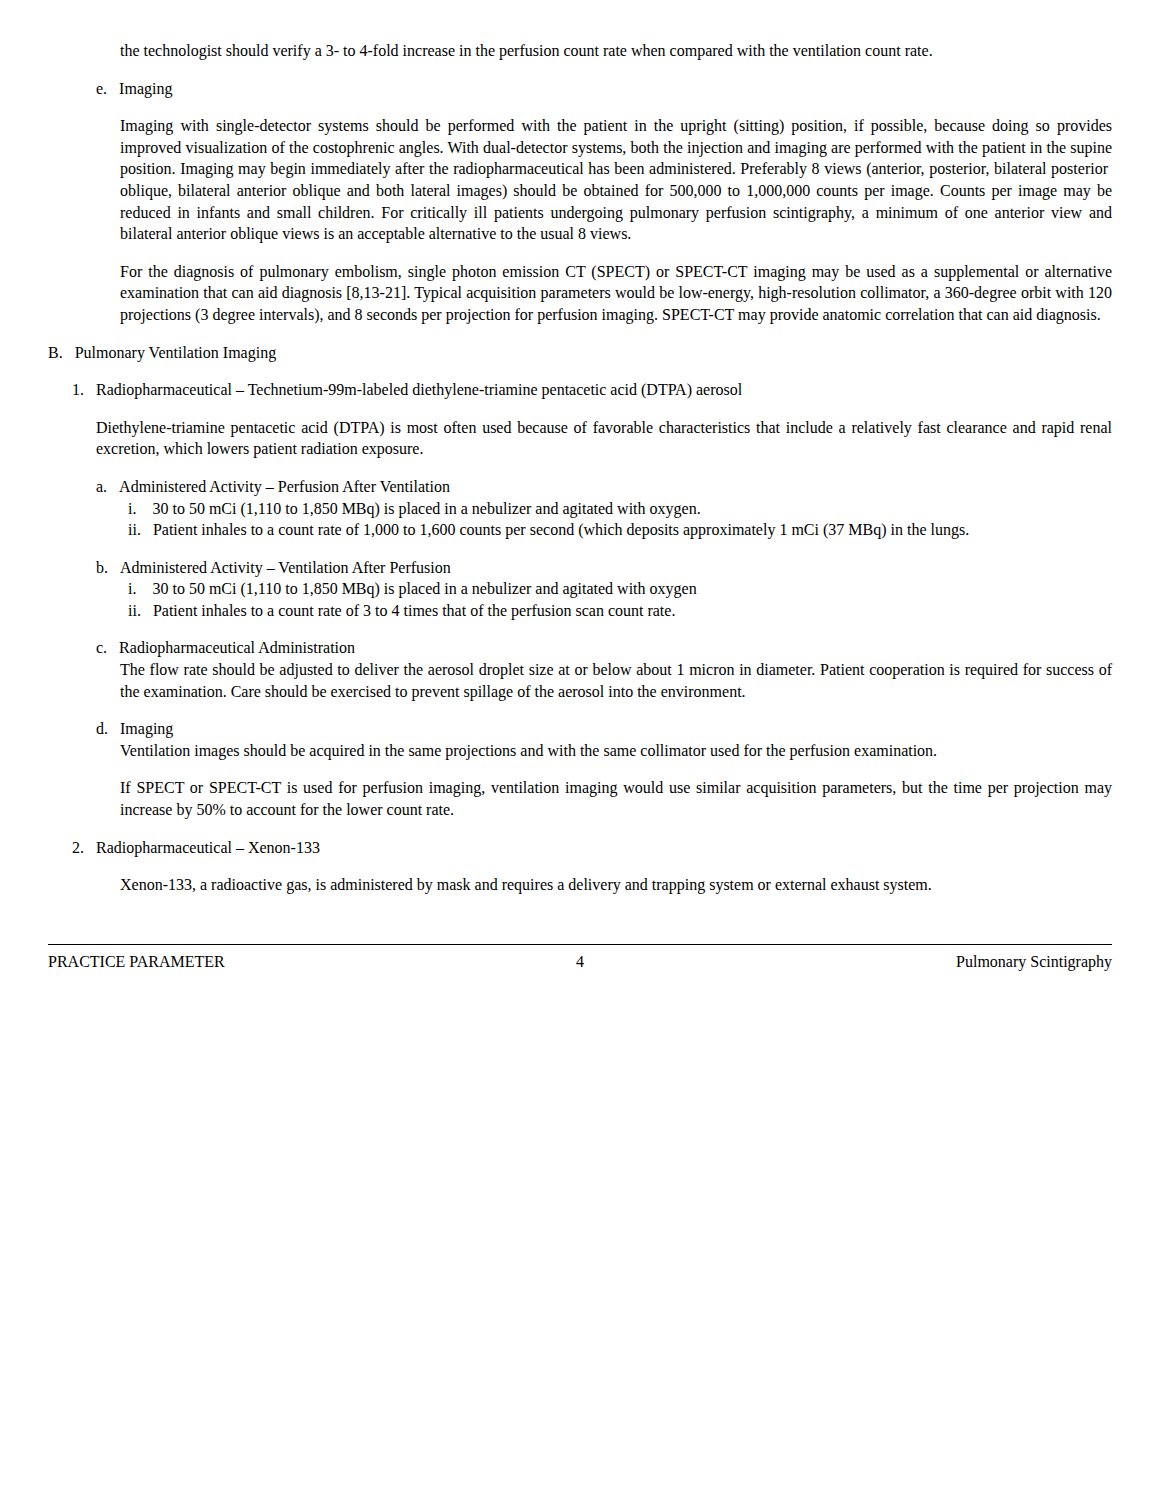the technologist should verify a 3- to 4-fold increase in the perfusion count rate when compared with the ventilation count rate.
e. Imaging
Imaging with single-detector systems should be performed with the patient in the upright (sitting) position, if possible, because doing so provides improved visualization of the costophrenic angles. With dual-detector systems, both the injection and imaging are performed with the patient in the supine position. Imaging may begin immediately after the radiopharmaceutical has been administered. Preferably 8 views (anterior, posterior, bilateral posterior oblique, bilateral anterior oblique and both lateral images) should be obtained for 500,000 to 1,000,000 counts per image. Counts per image may be reduced in infants and small children. For critically ill patients undergoing pulmonary perfusion scintigraphy, a minimum of one anterior view and bilateral anterior oblique views is an acceptable alternative to the usual 8 views.
For the diagnosis of pulmonary embolism, single photon emission CT (SPECT) or SPECT-CT imaging may be used as a supplemental or alternative examination that can aid diagnosis [8,13-21]. Typical acquisition parameters would be low-energy, high-resolution collimator, a 360-degree orbit with 120 projections (3 degree intervals), and 8 seconds per projection for perfusion imaging. SPECT-CT may provide anatomic correlation that can aid diagnosis.
B. Pulmonary Ventilation Imaging
1. Radiopharmaceutical – Technetium-99m-labeled diethylene-triamine pentacetic acid (DTPA) aerosol
Diethylene-triamine pentacetic acid (DTPA) is most often used because of favorable characteristics that include a relatively fast clearance and rapid renal excretion, which lowers patient radiation exposure.
a. Administered Activity – Perfusion After Ventilation
i. 30 to 50 mCi (1,110 to 1,850 MBq) is placed in a nebulizer and agitated with oxygen.
ii. Patient inhales to a count rate of 1,000 to 1,600 counts per second (which deposits approximately 1 mCi (37 MBq) in the lungs.
b. Administered Activity – Ventilation After Perfusion
i. 30 to 50 mCi (1,110 to 1,850 MBq) is placed in a nebulizer and agitated with oxygen
ii. Patient inhales to a count rate of 3 to 4 times that of the perfusion scan count rate.
c. Radiopharmaceutical Administration
The flow rate should be adjusted to deliver the aerosol droplet size at or below about 1 micron in diameter. Patient cooperation is required for success of the examination. Care should be exercised to prevent spillage of the aerosol into the environment.
d. Imaging
Ventilation images should be acquired in the same projections and with the same collimator used for the perfusion examination.
If SPECT or SPECT-CT is used for perfusion imaging, ventilation imaging would use similar acquisition parameters, but the time per projection may increase by 50% to account for the lower count rate.
2. Radiopharmaceutical – Xenon-133
Xenon-133, a radioactive gas, is administered by mask and requires a delivery and trapping system or external exhaust system.
PRACTICE PARAMETER 4 Pulmonary Scintigraphy